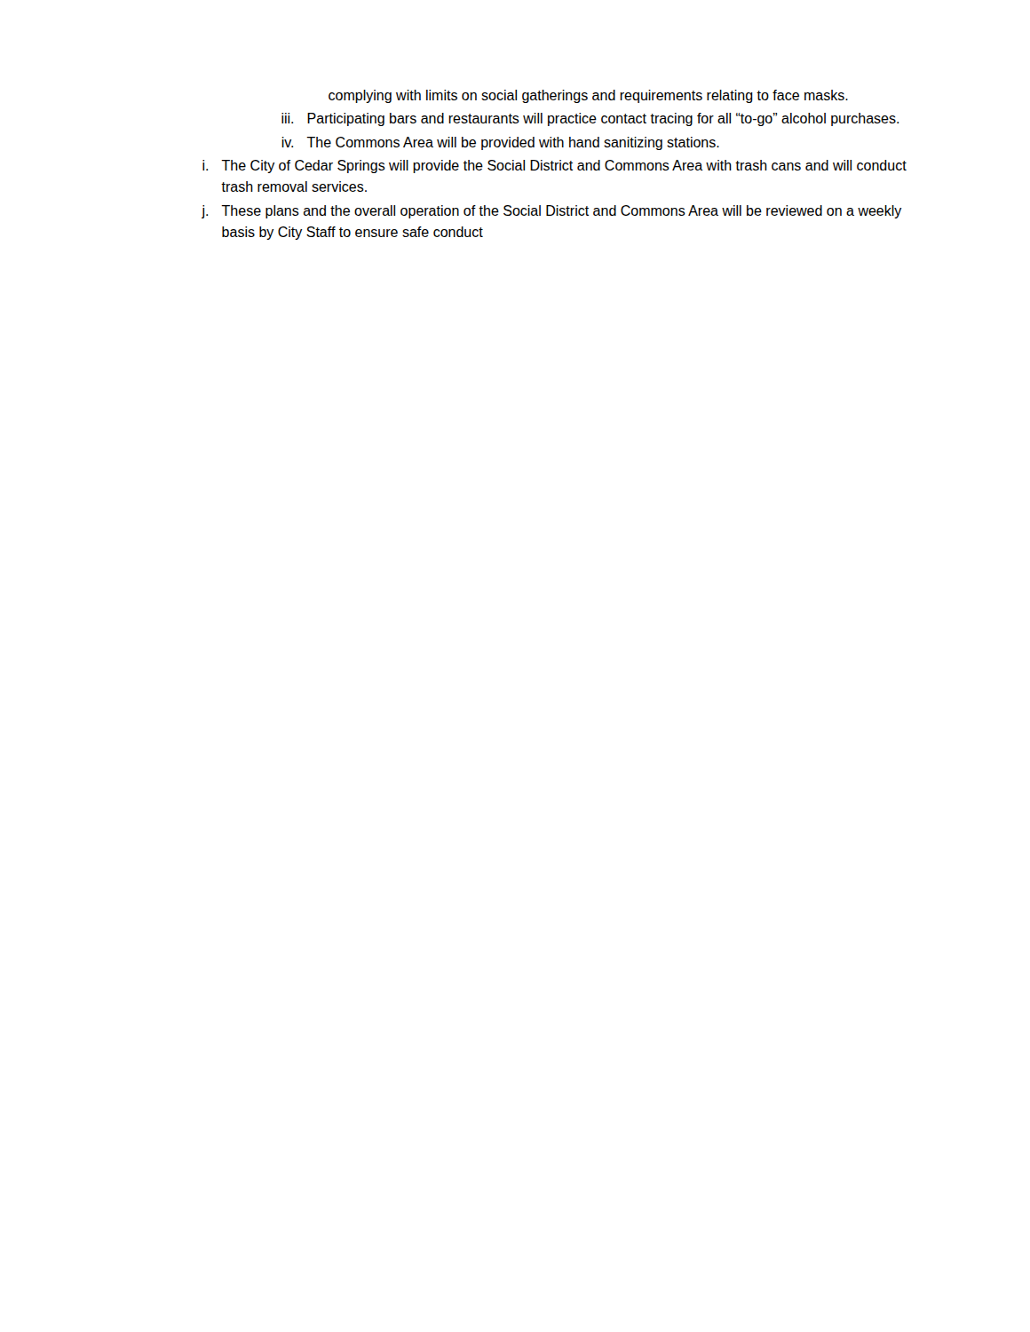complying with limits on social gatherings and requirements relating to face masks.
Participating bars and restaurants will practice contact tracing for all “to-go” alcohol purchases.
The Commons Area will be provided with hand sanitizing stations.
The City of Cedar Springs will provide the Social District and Commons Area with trash cans and will conduct trash removal services.
These plans and the overall operation of the Social District and Commons Area will be reviewed on a weekly basis by City Staff to ensure safe conduct